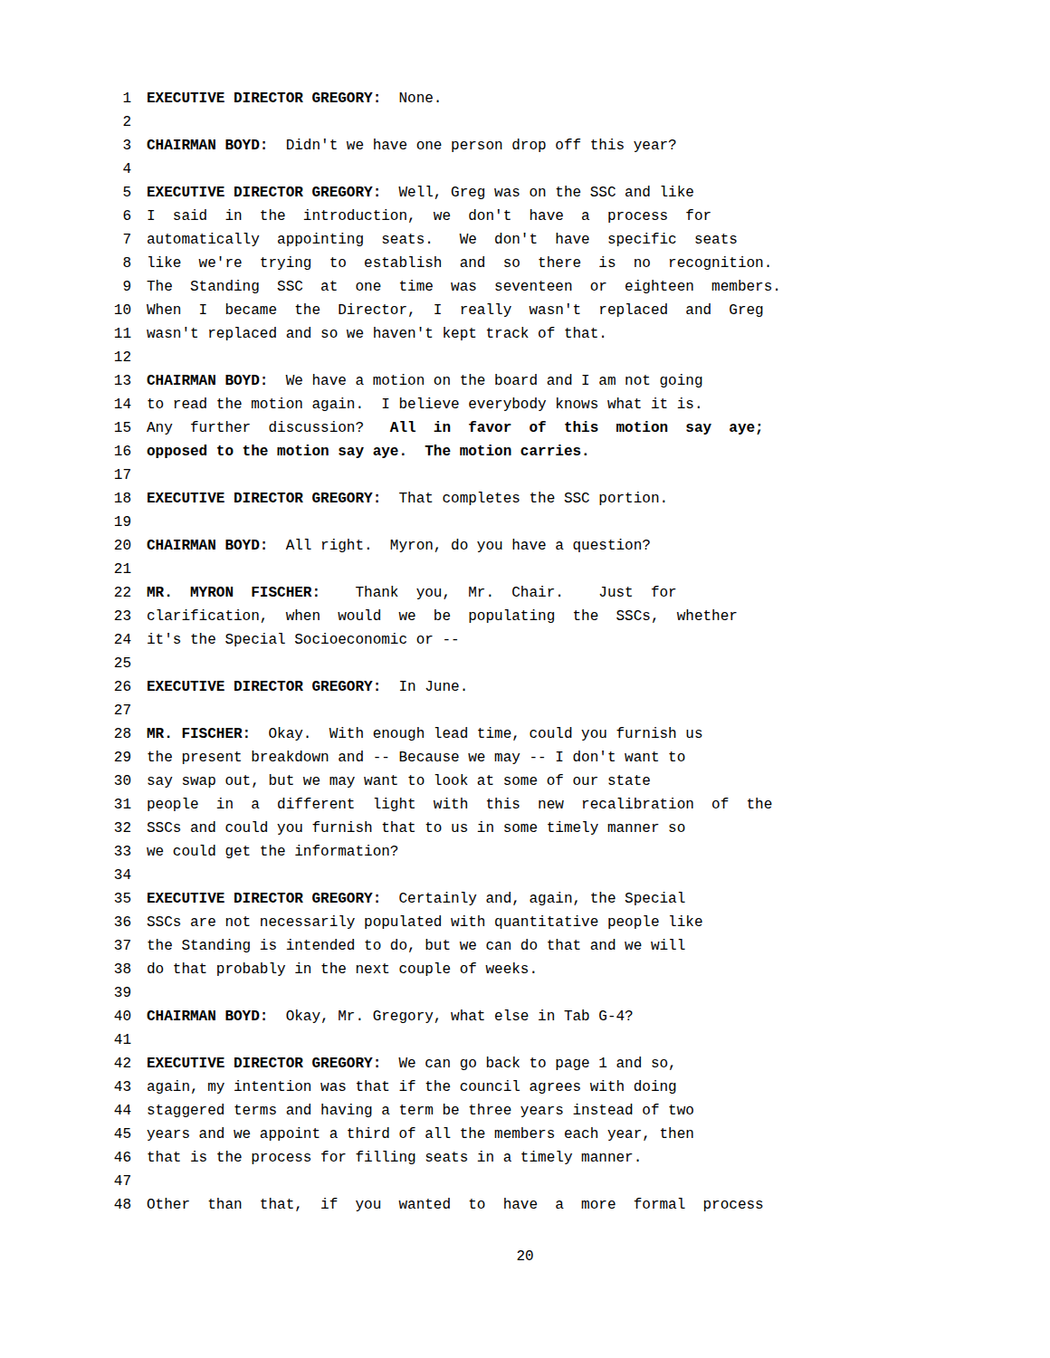| 1 | EXECUTIVE DIRECTOR GREGORY: None. |
| 2 | |
| 3 | CHAIRMAN BOYD: Didn't we have one person drop off this year? |
| 4 | |
| 5 | EXECUTIVE DIRECTOR GREGORY: Well, Greg was on the SSC and like |
| 6 | I said in the introduction, we don't have a process for |
| 7 | automatically appointing seats. We don't have specific seats |
| 8 | like we're trying to establish and so there is no recognition. |
| 9 | The Standing SSC at one time was seventeen or eighteen members. |
| 10 | When I became the Director, I really wasn't replaced and Greg |
| 11 | wasn't replaced and so we haven't kept track of that. |
| 12 | |
| 13 | CHAIRMAN BOYD: We have a motion on the board and I am not going |
| 14 | to read the motion again. I believe everybody knows what it is. |
| 15 | Any further discussion? All in favor of this motion say aye; |
| 16 | opposed to the motion say aye. The motion carries. |
| 17 | |
| 18 | EXECUTIVE DIRECTOR GREGORY: That completes the SSC portion. |
| 19 | |
| 20 | CHAIRMAN BOYD: All right. Myron, do you have a question? |
| 21 | |
| 22 | MR. MYRON FISCHER: Thank you, Mr. Chair. Just for |
| 23 | clarification, when would we be populating the SSCs, whether |
| 24 | it's the Special Socioeconomic or -- |
| 25 | |
| 26 | EXECUTIVE DIRECTOR GREGORY: In June. |
| 27 | |
| 28 | MR. FISCHER: Okay. With enough lead time, could you furnish us |
| 29 | the present breakdown and -- Because we may -- I don't want to |
| 30 | say swap out, but we may want to look at some of our state |
| 31 | people in a different light with this new recalibration of the |
| 32 | SSCs and could you furnish that to us in some timely manner so |
| 33 | we could get the information? |
| 34 | |
| 35 | EXECUTIVE DIRECTOR GREGORY: Certainly and, again, the Special |
| 36 | SSCs are not necessarily populated with quantitative people like |
| 37 | the Standing is intended to do, but we can do that and we will |
| 38 | do that probably in the next couple of weeks. |
| 39 | |
| 40 | CHAIRMAN BOYD: Okay, Mr. Gregory, what else in Tab G-4? |
| 41 | |
| 42 | EXECUTIVE DIRECTOR GREGORY: We can go back to page 1 and so, |
| 43 | again, my intention was that if the council agrees with doing |
| 44 | staggered terms and having a term be three years instead of two |
| 45 | years and we appoint a third of all the members each year, then |
| 46 | that is the process for filling seats in a timely manner. |
| 47 | |
| 48 | Other than that, if you wanted to have a more formal process |
20